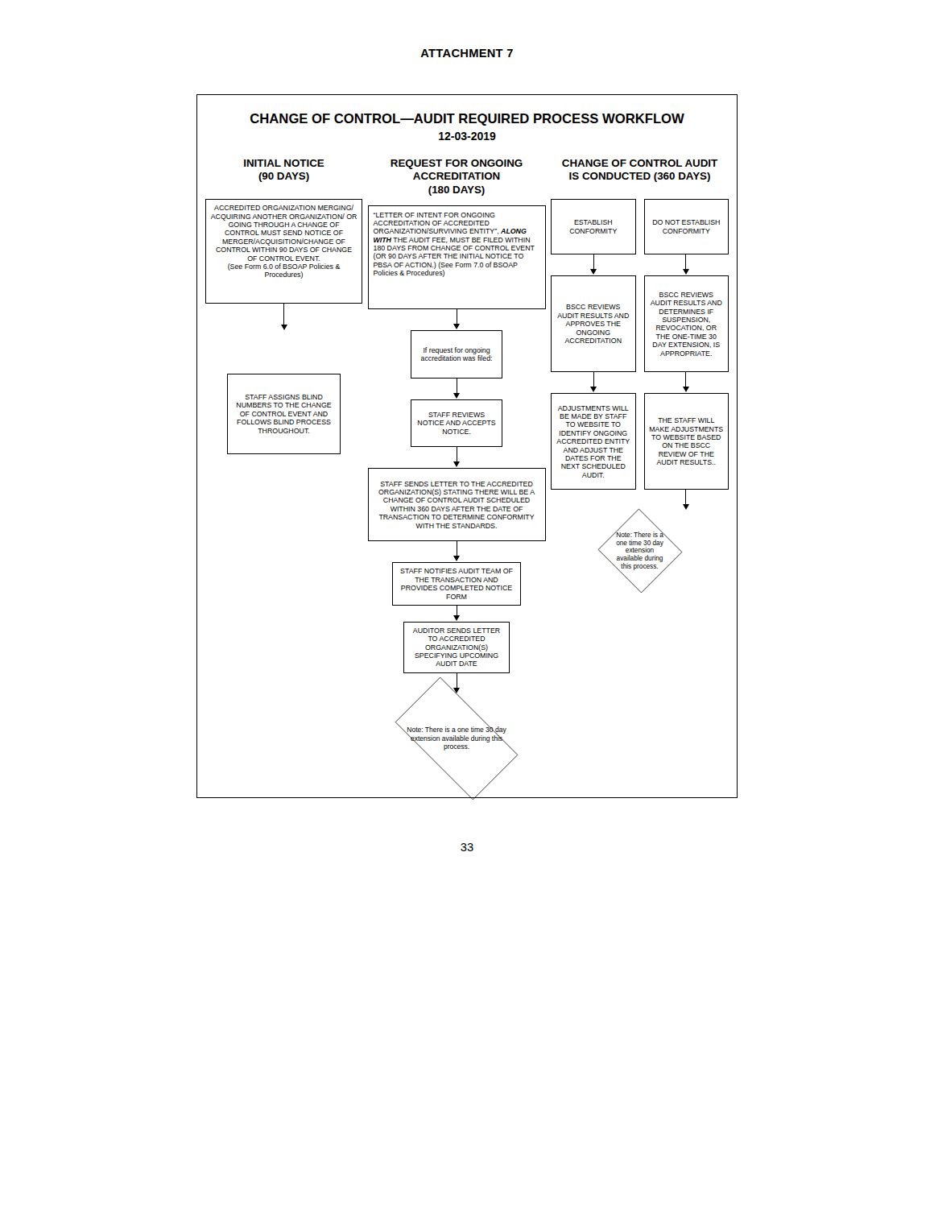ATTACHMENT 7
CHANGE OF CONTROL—AUDIT REQUIRED PROCESS WORKFLOW
12-03-2019
INITIAL NOTICE(90 DAYS)
ACCREDITED ORGANIZATION MERGING/ ACQUIRING ANOTHER ORGANIZATION/ OR GOING THROUGH A CHANGE OF CONTROL MUST SEND NOTICE OF MERGER/ACQUISITION/CHANGE OF CONTROL WITHIN 90 DAYS OF CHANGE OF CONTROL EVENT.
(See Form 6.0 of BSOAP Policies & Procedures)
STAFF ASSIGNS BLIND NUMBERS TO THE CHANGE OF CONTROL EVENT AND FOLLOWS BLIND PROCESS THROUGHOUT.
REQUEST FOR ONGOING ACCREDITATION(180 DAYS)
“LETTER OF INTENT FOR ONGOING ACCREDITATION OF ACCREDITED ORGANIZATION/SURVIVING ENTITY”, ALONG WITH THE AUDIT FEE, MUST BE FILED WITHIN 180 DAYS FROM CHANGE OF CONTROL EVENT (OR 90 DAYS AFTER THE INITIAL NOTICE TO PBSA OF ACTION.) (See Form 7.0 of BSOAP Policies & Procedures)
If request for ongoing accreditation was filed:
STAFF REVIEWS NOTICE AND ACCEPTS NOTICE.
STAFF SENDS LETTER TO THE ACCREDITED ORGANIZATION(S) STATING THERE WILL BE A CHANGE OF CONTROL AUDIT SCHEDULED WITHIN 360 DAYS AFTER THE DATE OF TRANSACTION TO DETERMINE CONFORMITY WITH THE STANDARDS.
STAFF NOTIFIES AUDIT TEAM OF THE TRANSACTION AND PROVIDES COMPLETED NOTICE FORM
AUDITOR SENDS LETTER TO ACCREDITED ORGANIZATION(S) SPECIFYING UPCOMING AUDIT DATE
Note: There is a one time 30 day extension available during this process.
CHANGE OF CONTROL AUDITIS CONDUCTED (360 DAYS)
ESTABLISH CONFORMITY
DO NOT ESTABLISH CONFORMITY
BSCC REVIEWS AUDIT RESULTS AND APPROVES THE ONGOING ACCREDITATION
BSCC REVIEWS AUDIT RESULTS AND DETERMINES IF SUSPENSION, REVOCATION, OR THE ONE-TIME 30 DAY EXTENSION, IS APPROPRIATE.
ADJUSTMENTS WILL BE MADE BY STAFF TO WEBSITE TO IDENTIFY ONGOING ACCREDITED ENTITY AND ADJUST THE DATES FOR THE NEXT SCHEDULED AUDIT.
THE STAFF WILL MAKE ADJUSTMENTS TO WEBSITE BASED ON THE BSCC REVIEW OF THE AUDIT RESULTS..
Note: There is a one time 30 day extension available during this process.
33